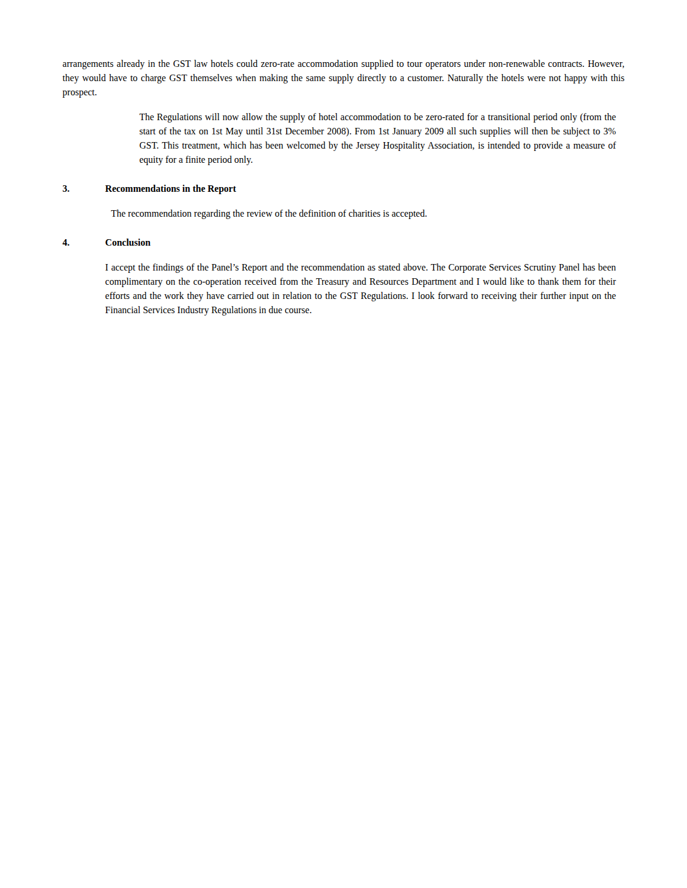arrangements already in the GST law hotels could zero-rate accommodation supplied to tour operators under non-renewable contracts. However, they would have to charge GST themselves when making the same supply directly to a customer. Naturally the hotels were not happy with this prospect.
The Regulations will now allow the supply of hotel accommodation to be zero-rated for a transitional period only (from the start of the tax on 1st May until 31st December 2008). From 1st January 2009 all such supplies will then be subject to 3% GST. This treatment, which has been welcomed by the Jersey Hospitality Association, is intended to provide a measure of equity for a finite period only.
3. Recommendations in the Report
The recommendation regarding the review of the definition of charities is accepted.
4. Conclusion
I accept the findings of the Panel’s Report and the recommendation as stated above. The Corporate Services Scrutiny Panel has been complimentary on the co-operation received from the Treasury and Resources Department and I would like to thank them for their efforts and the work they have carried out in relation to the GST Regulations. I look forward to receiving their further input on the Financial Services Industry Regulations in due course.